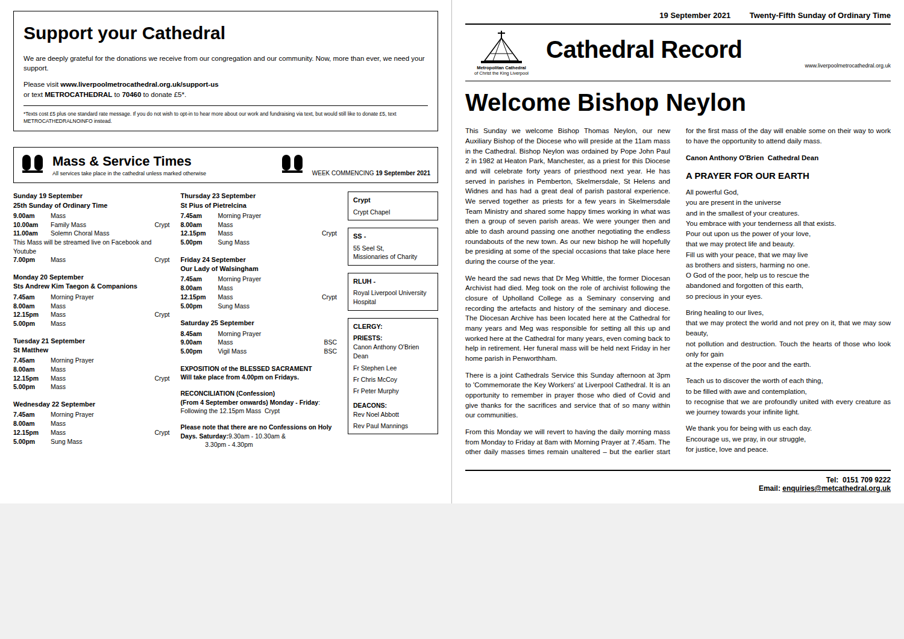Support your Cathedral
We are deeply grateful for the donations we receive from our congregation and our community. Now, more than ever, we need your support.
Please visit www.liverpoolmetrocathedral.org.uk/support-us
or text METROCATHEDRAL to 70460 to donate £5*.
*Texts cost £5 plus one standard rate message. If you do not wish to opt-in to hear more about our work and fundraising via text, but would still like to donate £5, text METROCATHEDRALNOINFO instead.
Mass & Service Times
All services take place in the cathedral unless marked otherwise
WEEK COMMENCING 19 September 2021
Sunday 19 September
25th Sunday of Ordinary Time
| 9.00am | Mass | |
| 10.00am | Family Mass | Crypt |
| 11.00am | Solemn Choral Mass | |
| This Mass will be streamed live on Facebook and Youtube |
| 7.00pm | Mass | Crypt |
Monday 20 September
Sts Andrew Kim Taegon & Companions
| 7.45am | Morning Prayer | |
| 8.00am | Mass | |
| 12.15pm | Mass | Crypt |
| 5.00pm | Mass | |
Tuesday 21 September
St Matthew
| 7.45am | Morning Prayer | |
| 8.00am | Mass | |
| 12.15pm | Mass | Crypt |
| 5.00pm | Mass | |
Wednesday 22 September
| 7.45am | Morning Prayer | |
| 8.00am | Mass | |
| 12.15pm | Mass | Crypt |
| 5.00pm | Sung Mass | |
Thursday 23 September
St Pius of Pietrelcina
| 7.45am | Morning Prayer | |
| 8.00am | Mass | |
| 12.15pm | Mass | Crypt |
| 5.00pm | Sung Mass | |
Friday 24 September
Our Lady of Walsingham
| 7.45am | Morning Prayer | |
| 8.00am | Mass | |
| 12.15pm | Mass | Crypt |
| 5.00pm | Sung Mass | |
Saturday 25 September
| 8.45am | Morning Prayer | |
| 9.00am | Mass | BSC |
| 5.00pm | Vigil Mass | BSC |
EXPOSITION of the BLESSED SACRAMENT Will take place from 4.00pm on Fridays.
RECONCILIATION (Confession) (From 4 September onwards) Monday - Friday: Following the 12.15pm Mass Crypt
Please note that there are no Confessions on Holy Days. Saturday: 9.30am - 10.30am &
3.30pm - 4.30pm
Crypt
Crypt Chapel
SS -
55 Seel St,
Missionaries of Charity
RLUH -
Royal Liverpool University Hospital
CLERGY:
PRIESTS:
Canon Anthony O'Brien Dean
Fr Stephen Lee
Fr Chris McCoy
Fr Peter Murphy
DEACONS:
Rev Noel Abbott
Rev Paul Mannings
19 September 2021 Twenty-Fifth Sunday of Ordinary Time
Metropolitan Cathedral
of Christ the King Liverpool
Cathedral Record
www.liverpoolmetrocathedral.org.uk
Welcome Bishop Neylon
This Sunday we welcome Bishop Thomas Neylon, our new Auxiliary Bishop of the Diocese who will preside at the 11am mass in the Cathedral. Bishop Neylon was ordained by Pope John Paul 2 in 1982 at Heaton Park, Manchester, as a priest for this Diocese and will celebrate forty years of priesthood next year. He has served in parishes in Pemberton, Skelmersdale, St Helens and Widnes and has had a great deal of parish pastoral experience. We served together as priests for a few years in Skelmersdale Team Ministry and shared some happy times working in what was then a group of seven parish areas. We were younger then and able to dash around passing one another negotiating the endless roundabouts of the new town. As our new bishop he will hopefully be presiding at some of the special occasions that take place here during the course of the year.
We heard the sad news that Dr Meg Whittle, the former Diocesan Archivist had died. Meg took on the role of archivist following the closure of Upholland College as a Seminary conserving and recording the artefacts and history of the seminary and diocese. The Diocesan Archive has been located here at the Cathedral for many years and Meg was responsible for setting all this up and worked here at the Cathedral for many years, even coming back to help in retirement. Her funeral mass will be held next Friday in her home parish in Penworthham.
There is a joint Cathedrals Service this Sunday afternoon at 3pm to 'Commemorate the Key Workers' at Liverpool Cathedral. It is an opportunity to remember in prayer those who died of Covid and give thanks for the sacrifices and service that of so many within our communities.
From this Monday we will revert to having the daily morning mass from Monday to Friday at 8am with Morning Prayer at 7.45am. The other daily masses times remain unaltered – but the earlier start for the first mass of the day will enable some on their way to work to have the opportunity to attend daily mass.
Canon Anthony O'Brien Cathedral Dean
A PRAYER FOR OUR EARTH
All powerful God,
you are present in the universe
and in the smallest of your creatures.
You embrace with your tenderness all that exists.
Pour out upon us the power of your love,
that we may protect life and beauty.
Fill us with your peace, that we may live
as brothers and sisters, harming no one.
O God of the poor, help us to rescue the
abandoned and forgotten of this earth,
so precious in your eyes.
Bring healing to our lives,
that we may protect the world and not prey on it, that we may sow beauty,
not pollution and destruction. Touch the hearts of those who look only for gain
at the expense of the poor and the earth.
Teach us to discover the worth of each thing,
to be filled with awe and contemplation,
to recognise that we are profoundly united with every creature as we journey towards your infinite light.
We thank you for being with us each day.
Encourage us, we pray, in our struggle,
for justice, love and peace.
Tel: 0151 709 9222
Email: enquiries@metcathedral.org.uk